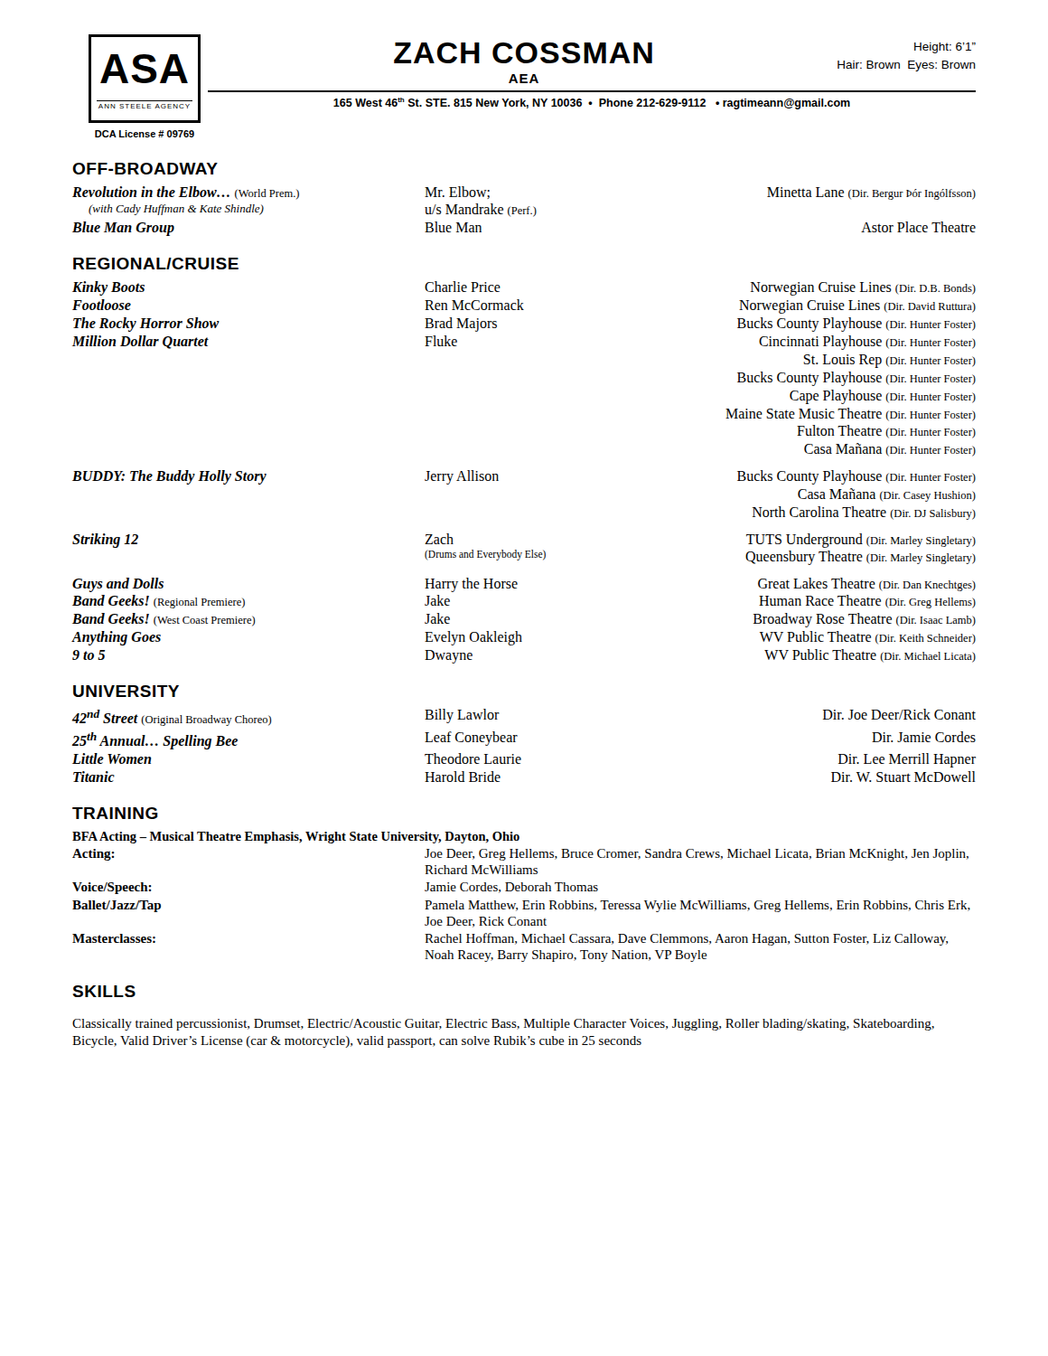ASA
ANN STEELE AGENCY
DCA License # 09769
Height: 6’1”
Hair: Brown Eyes: Brown
ZACH COSSMAN
AEA
165 West 46th St. STE. 815 New York, NY 10036 • Phone 212-629-9112 • ragtimeann@gmail.com
OFF-BROADWAY
| Revolution in the Elbow… (World Prem.) (with Cady Huffman & Kate Shindle) | Mr. Elbow; u/s Mandrake (Perf.) | Minetta Lane (Dir. Bergur Þór Ingólfsson) |
| Blue Man Group | Blue Man | Astor Place Theatre |
REGIONAL/CRUISE
| Kinky Boots | Charlie Price | Norwegian Cruise Lines (Dir. D.B. Bonds) |
| Footloose | Ren McCormack | Norwegian Cruise Lines (Dir. David Ruttura) |
| The Rocky Horror Show | Brad Majors | Bucks County Playhouse (Dir. Hunter Foster) |
| Million Dollar Quartet | Fluke | Cincinnati Playhouse (Dir. Hunter Foster) |
| | | St. Louis Rep (Dir. Hunter Foster) |
| | | Bucks County Playhouse (Dir. Hunter Foster) |
| | | Cape Playhouse (Dir. Hunter Foster) |
| | | Maine State Music Theatre (Dir. Hunter Foster) |
| | | Fulton Theatre (Dir. Hunter Foster) |
| | | Casa Mañana (Dir. Hunter Foster) |
| BUDDY: The Buddy Holly Story | Jerry Allison | Bucks County Playhouse (Dir. Hunter Foster) |
| | | Casa Mañana (Dir. Casey Hushion) |
| | | North Carolina Theatre (Dir. DJ Salisbury) |
| Striking 12 | Zach (Drums and Everybody Else) | TUTS Underground (Dir. Marley Singletary) Queensbury Theatre (Dir. Marley Singletary) |
| Guys and Dolls | Harry the Horse | Great Lakes Theatre (Dir. Dan Knechtges) |
| Band Geeks! (Regional Premiere) | Jake | Human Race Theatre (Dir. Greg Hellems) |
| Band Geeks! (West Coast Premiere) | Jake | Broadway Rose Theatre (Dir. Isaac Lamb) |
| Anything Goes | Evelyn Oakleigh | WV Public Theatre (Dir. Keith Schneider) |
| 9 to 5 | Dwayne | WV Public Theatre (Dir. Michael Licata) |
UNIVERSITY
| 42 nd Street (Original Broadway Choreo) | Billy Lawlor | Dir. Joe Deer/Rick Conant |
| 25 th Annual… Spelling Bee | Leaf Coneybear | Dir. Jamie Cordes |
| Little Women | Theodore Laurie | Dir. Lee Merrill Hapner |
| Titanic | Harold Bride | Dir. W. Stuart McDowell |
TRAINING
BFA Acting – Musical Theatre Emphasis, Wright State University, Dayton, Ohio
| Acting: | Joe Deer, Greg Hellems, Bruce Cromer, Sandra Crews, Michael Licata, Brian McKnight, Jen Joplin, Richard McWilliams |
| Voice/Speech: | Jamie Cordes, Deborah Thomas |
| Ballet/Jazz/Tap | Pamela Matthew, Erin Robbins, Teressa Wylie McWilliams, Greg Hellems, Erin Robbins, Chris Erk, Joe Deer, Rick Conant |
| Masterclasses: | Rachel Hoffman, Michael Cassara, Dave Clemmons, Aaron Hagan, Sutton Foster, Liz Calloway, Noah Racey, Barry Shapiro, Tony Nation, VP Boyle |
SKILLS
Classically trained percussionist, Drumset, Electric/Acoustic Guitar, Electric Bass, Multiple Character Voices, Juggling, Roller blading/skating, Skateboarding, Bicycle, Valid Driver’s License (car & motorcycle), valid passport, can solve Rubik’s cube in 25 seconds